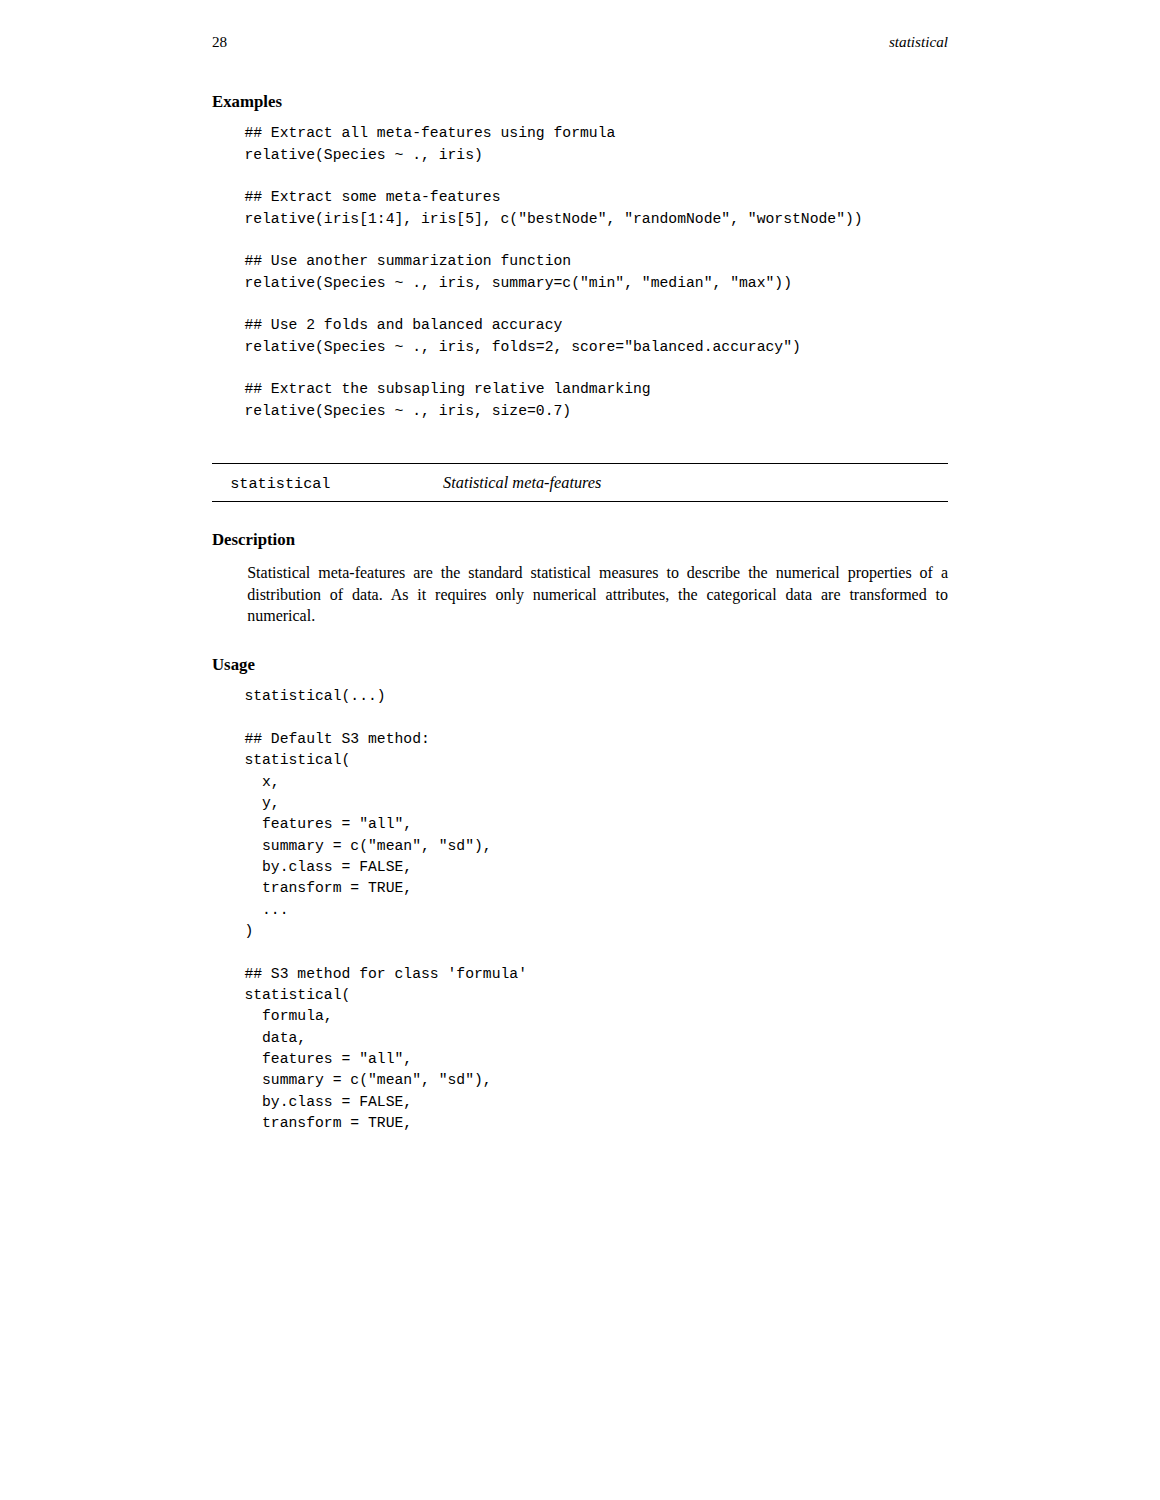28 statistical
Examples
## Extract all meta-features using formula
relative(Species ~ ., iris)

## Extract some meta-features
relative(iris[1:4], iris[5], c("bestNode", "randomNode", "worstNode"))

## Use another summarization function
relative(Species ~ ., iris, summary=c("min", "median", "max"))

## Use 2 folds and balanced accuracy
relative(Species ~ ., iris, folds=2, score="balanced.accuracy")

## Extract the subsapling relative landmarking
relative(Species ~ ., iris, size=0.7)
statistical Statistical meta-features
Description
Statistical meta-features are the standard statistical measures to describe the numerical properties of a distribution of data. As it requires only numerical attributes, the categorical data are transformed to numerical.
Usage
statistical(...)

## Default S3 method:
statistical(
  x,
  y,
  features = "all",
  summary = c("mean", "sd"),
  by.class = FALSE,
  transform = TRUE,
  ...
)

## S3 method for class 'formula'
statistical(
  formula,
  data,
  features = "all",
  summary = c("mean", "sd"),
  by.class = FALSE,
  transform = TRUE,